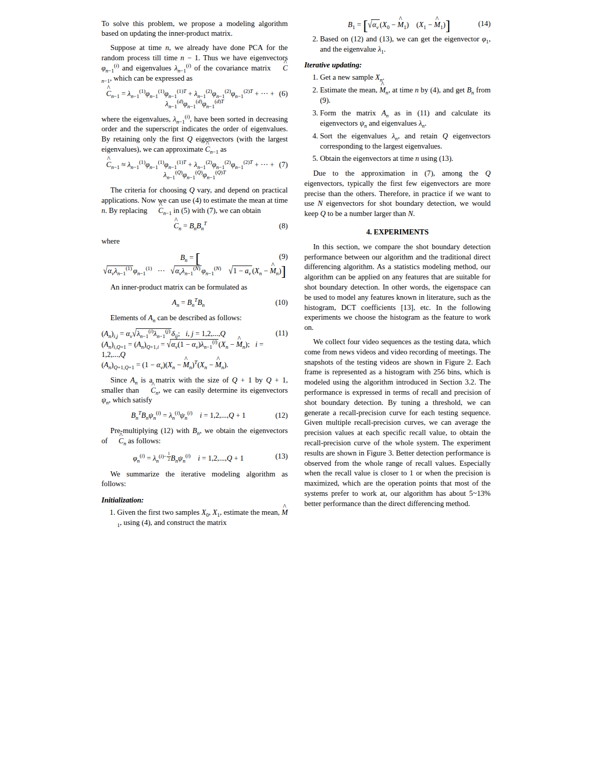To solve this problem, we propose a modeling algorithm based on updating the inner-product matrix.
Suppose at time n, we already have done PCA for the random process till time n − 1. Thus we have eigenvectors φn−1(i) and eigenvalues λn−1(i) of the covariance matrix Cn−1, which can be expressed as
(6) Cn−1 = λn−1(1)φn−1(1)φn−1(1)T + λn−1(2)φn−1(2)φn−1(2)T + ··· + λn−1(d)φn−1(d)φn−1(d)T
where the eigenvalues, λn−1(i), have been sorted in decreasing order and the superscript indicates the order of eigenvalues. By retaining only the first Q eigenvectors (with the largest eigenvalues), we can approximate Cn−1 as
(7) Cn−1 ≈ λn−1(1)φn−1(1)φn−1(1)T + λn−1(2)φn−1(2)φn−1(2)T + ··· + λn−1(Q)φn−1(Q)φn−1(Q)T
The criteria for choosing Q vary, and depend on practical applications. Now we can use (4) to estimate the mean at time n. By replacing Cn−1 in (5) with (7), we can obtain
(8) Cn = BnBnT
where
(9) Bn = [√αvλn−1(1) φn−1(1) ··· √αvλn−1(N) φn−1(N) √1 − av(Xn − Mn)]
An inner-product matrix can be formulated as
(10) An = BnTBn
Elements of An can be described as follows:
(11) (An)i,j = αv√λn−1(i)λn−1(j) δij; i, j = 1,2,...,Q (An)i,Q+1 = (An)Q+1,i = √αv(1 − αv)λn−1(i)(Xn − Mn); i = 1,2,...,Q (An)Q+1,Q+1 = (1 − αv)(Xn − Mn)T(Xn − Mn).
Since An is a matrix with the size of Q + 1 by Q + 1, smaller than Cn, we can easily determine its eigenvectors ψn, which satisfy
(12) BnTBnψn(i) = λn(i)ψn(i) i = 1,2,...,Q + 1
Pre-multiplying (12) with Bn, we obtain the eigenvectors of Cn as follows:
(13) φn(i) = λn(i)−12Bnψn(i) i = 1,2,...,Q + 1
We summarize the iterative modeling algorithm as follows:
Initialization:
Given the first two samples X0, X1, estimate the mean, M1, using (4), and construct the matrix
(14) B1 = [√αv(X0 − M1) (X1 − M1)]
Based on (12) and (13), we can get the eigenvector φ1, and the eigenvalue λ1.
Iterative updating:
Get a new sample Xn.
Estimate the mean, Mn, at time n by (4), and get Bn from (9).
Form the matrix An as in (11) and calculate its eigenvectors ψn and eigenvalues λn.
Sort the eigenvalues λn, and retain Q eigenvectors corresponding to the largest eigenvalues.
Obtain the eigenvectors at time n using (13).
Due to the approximation in (7), among the Q eigenvectors, typically the first few eigenvectors are more precise than the others. Therefore, in practice if we want to use N eigenvectors for shot boundary detection, we would keep Q to be a number larger than N.
4. EXPERIMENTS
In this section, we compare the shot boundary detection performance between our algorithm and the traditional direct differencing algorithm. As a statistics modeling method, our algorithm can be applied on any features that are suitable for shot boundary detection. In other words, the eigenspace can be used to model any features known in literature, such as the histogram, DCT coefficients [13], etc. In the following experiments we choose the histogram as the feature to work on.
We collect four video sequences as the testing data, which come from news videos and video recording of meetings. The snapshots of the testing videos are shown in Figure 2. Each frame is represented as a histogram with 256 bins, which is modeled using the algorithm introduced in Section 3.2. The performance is expressed in terms of recall and precision of shot boundary detection. By tuning a threshold, we can generate a recall-precision curve for each testing sequence. Given multiple recall-precision curves, we can average the precision values at each specific recall value, to obtain the recall-precision curve of the whole system. The experiment results are shown in Figure 3. Better detection performance is observed from the whole range of recall values. Especially when the recall value is closer to 1 or when the precision is maximized, which are the operation points that most of the systems prefer to work at, our algorithm has about 5~13% better performance than the direct differencing method.